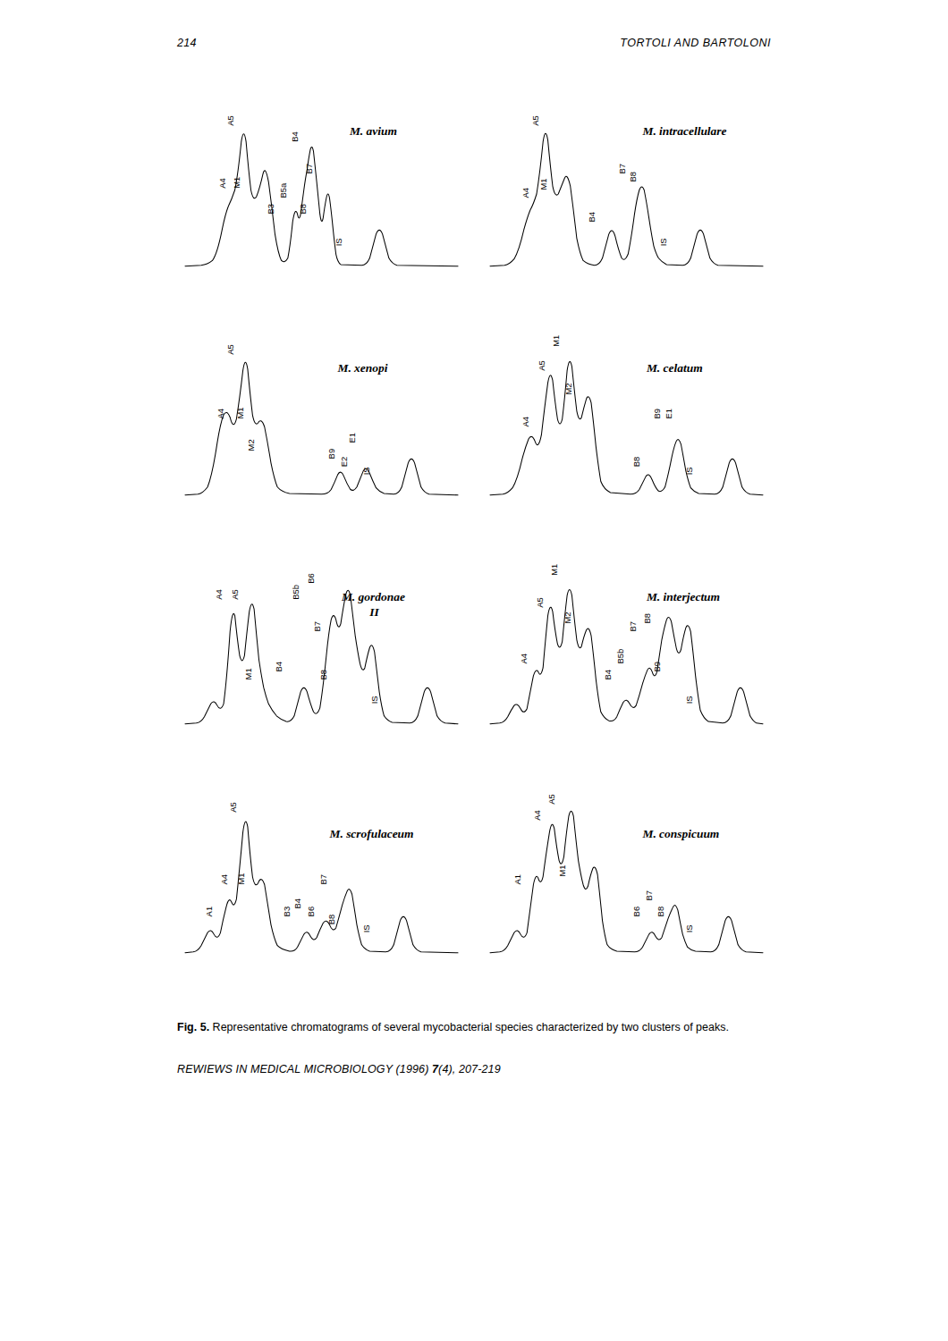214 Tortoli and Bartoloni
M. avium A4 M1 A5 B3 B5a B4 B7 B8 IS
M. intracellulare A4 M1 A5 B4 B7 B8 IS
M. xenopi A4 M1 A5 M2 B9 E1 E2 IS
M. celatum A4 A5 M1 M2 B8 B9 E1 IS
M. gordonae II A4 A5 M1 B4 B5b B6 B7 B8 IS
M. interjectum A4 A5 M1 M2 B4 B5b B7 B8 B9 IS
M. scrofulaceum A1 A4 M1 A5 B3 B4 B6 B7 B8 IS
M. conspicuum A1 A4 A5 M1 B6 B7 B8 IS
Fig. 5. Representative chromatograms of several mycobacterial species characterized by two clusters of peaks.
REWIEWS IN MEDICAL MICROBIOLOGY (1996) 7(4), 207-219